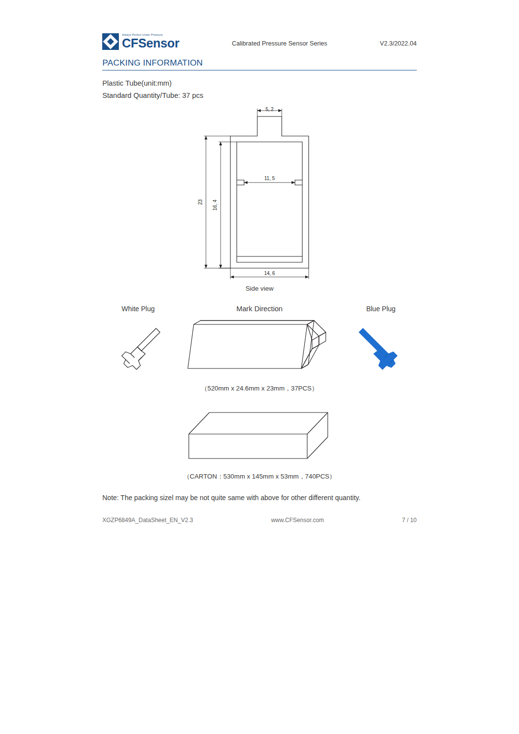Always Perfect Under Pressure
CFSensor
Calibrated Pressure Sensor Series
V2.3/2022.04
PACKING INFORMATION
Plastic Tube(unit:mm)
Standard Quantity/Tube: 37 pcs
5, 2 23 16, 4 11, 5 14, 6
Side view
White Plug
Mark Direction
Blue Plug
（520mm x 24.6mm x 23mm，37PCS）
（CARTON：530mm x 145mm x 53mm，740PCS）
Note: The packing sizel may be not quite same with above for other different quantity.
XGZP6849A_DataSheet_EN_V2.3
www.CFSensor.com
7 / 10